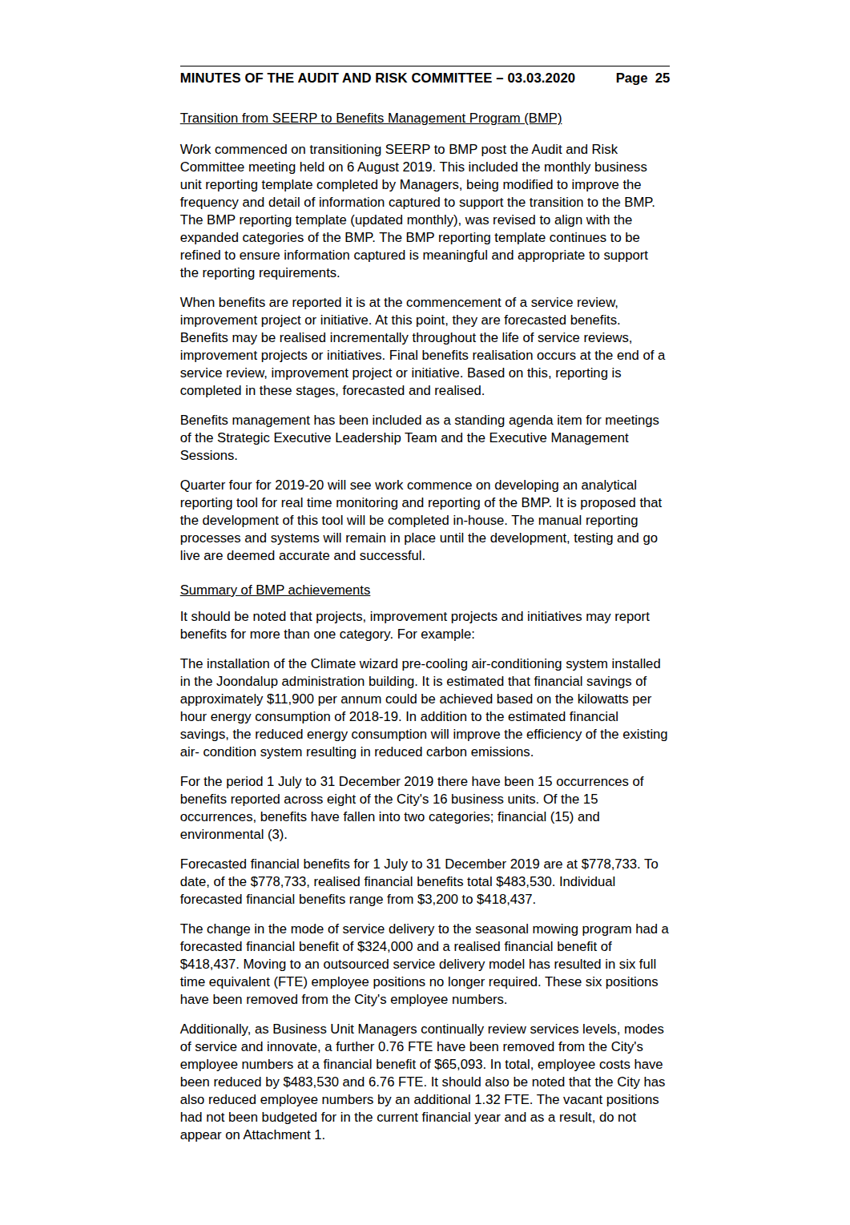MINUTES OF THE AUDIT AND RISK COMMITTEE – 03.03.2020 Page 25
Transition from SEERP to Benefits Management Program (BMP)
Work commenced on transitioning SEERP to BMP post the Audit and Risk Committee meeting held on 6 August 2019. This included the monthly business unit reporting template completed by Managers, being modified to improve the frequency and detail of information captured to support the transition to the BMP. The BMP reporting template (updated monthly), was revised to align with the expanded categories of the BMP. The BMP reporting template continues to be refined to ensure information captured is meaningful and appropriate to support the reporting requirements.
When benefits are reported it is at the commencement of a service review, improvement project or initiative. At this point, they are forecasted benefits. Benefits may be realised incrementally throughout the life of service reviews, improvement projects or initiatives. Final benefits realisation occurs at the end of a service review, improvement project or initiative. Based on this, reporting is completed in these stages, forecasted and realised.
Benefits management has been included as a standing agenda item for meetings of the Strategic Executive Leadership Team and the Executive Management Sessions.
Quarter four for 2019-20 will see work commence on developing an analytical reporting tool for real time monitoring and reporting of the BMP. It is proposed that the development of this tool will be completed in-house. The manual reporting processes and systems will remain in place until the development, testing and go live are deemed accurate and successful.
Summary of BMP achievements
It should be noted that projects, improvement projects and initiatives may report benefits for more than one category. For example:
The installation of the Climate wizard pre-cooling air-conditioning system installed in the Joondalup administration building. It is estimated that financial savings of approximately $11,900 per annum could be achieved based on the kilowatts per hour energy consumption of 2018-19. In addition to the estimated financial savings, the reduced energy consumption will improve the efficiency of the existing air- condition system resulting in reduced carbon emissions.
For the period 1 July to 31 December 2019 there have been 15 occurrences of benefits reported across eight of the City's 16 business units. Of the 15 occurrences, benefits have fallen into two categories; financial (15) and environmental (3).
Forecasted financial benefits for 1 July to 31 December 2019 are at $778,733. To date, of the $778,733, realised financial benefits total $483,530. Individual forecasted financial benefits range from $3,200 to $418,437.
The change in the mode of service delivery to the seasonal mowing program had a forecasted financial benefit of $324,000 and a realised financial benefit of $418,437. Moving to an outsourced service delivery model has resulted in six full time equivalent (FTE) employee positions no longer required. These six positions have been removed from the City's employee numbers.
Additionally, as Business Unit Managers continually review services levels, modes of service and innovate, a further 0.76 FTE have been removed from the City's employee numbers at a financial benefit of $65,093. In total, employee costs have been reduced by $483,530 and 6.76 FTE. It should also be noted that the City has also reduced employee numbers by an additional 1.32 FTE. The vacant positions had not been budgeted for in the current financial year and as a result, do not appear on Attachment 1.